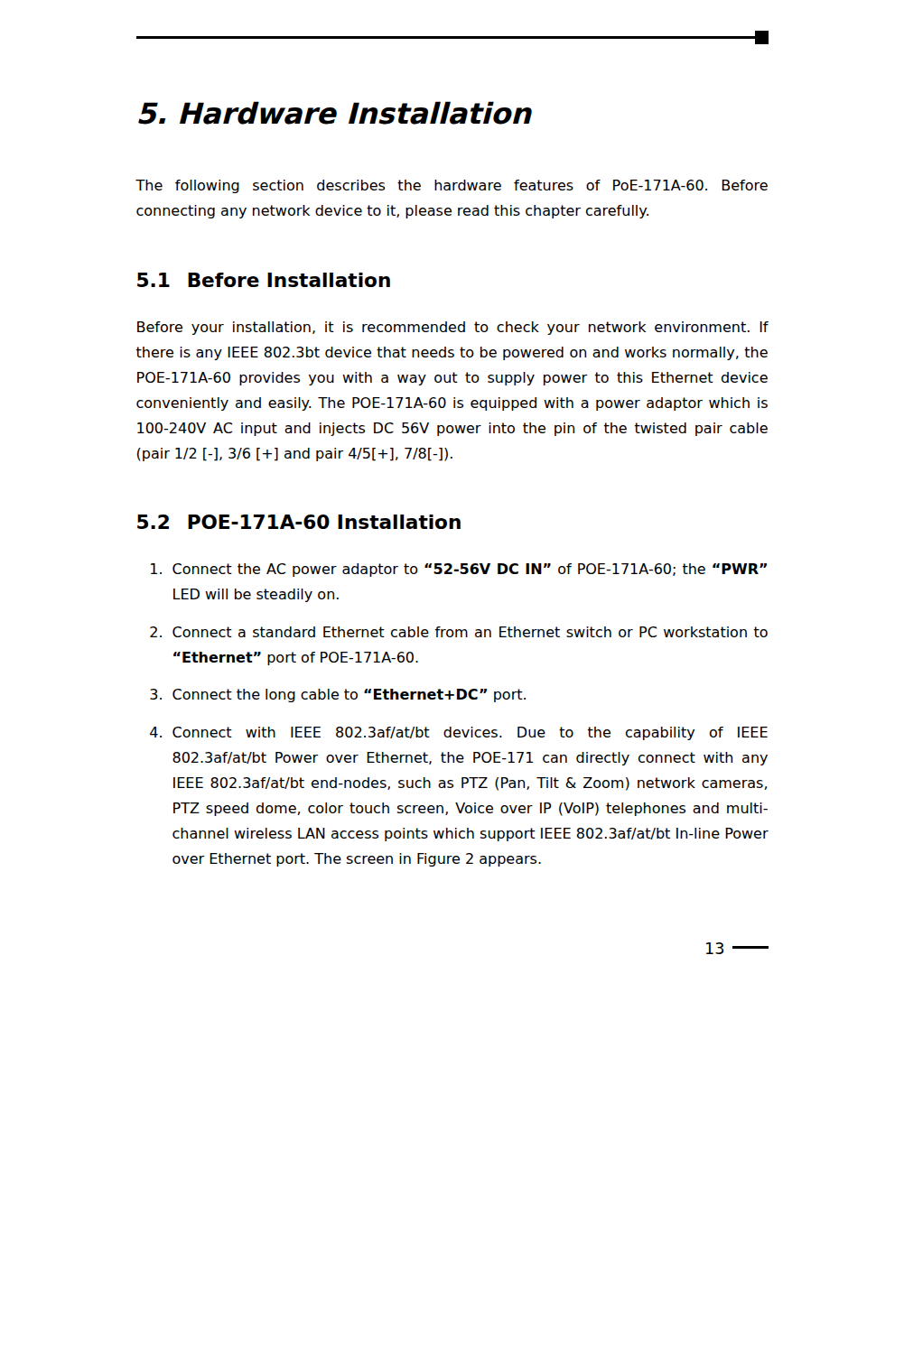5. Hardware Installation
The following section describes the hardware features of PoE-171A-60. Before connecting any network device to it, please read this chapter carefully.
5.1 Before Installation
Before your installation, it is recommended to check your network environment. If there is any IEEE 802.3bt device that needs to be powered on and works normally, the POE-171A-60 provides you with a way out to supply power to this Ethernet device conveniently and easily. The POE-171A-60 is equipped with a power adaptor which is 100-240V AC input and injects DC 56V power into the pin of the twisted pair cable (pair 1/2 [-], 3/6 [+] and pair 4/5[+], 7/8[-]).
5.2 POE-171A-60 Installation
Connect the AC power adaptor to “52-56V DC IN” of POE-171A-60; the “PWR” LED will be steadily on.
Connect a standard Ethernet cable from an Ethernet switch or PC workstation to “Ethernet” port of POE-171A-60.
Connect the long cable to “Ethernet+DC” port.
Connect with IEEE 802.3af/at/bt devices. Due to the capability of IEEE 802.3af/at/bt Power over Ethernet, the POE-171 can directly connect with any IEEE 802.3af/at/bt end-nodes, such as PTZ (Pan, Tilt & Zoom) network cameras, PTZ speed dome, color touch screen, Voice over IP (VoIP) telephones and multi-channel wireless LAN access points which support IEEE 802.3af/at/bt In-line Power over Ethernet port. The screen in Figure 2 appears.
13